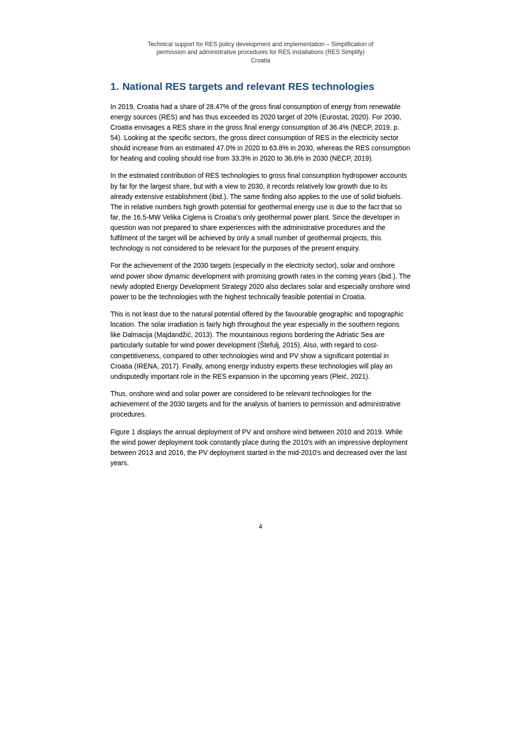Technical support for RES policy development and implementation – Simplification of
permission and administrative procedures for RES installations (RES Simplify)
Croatia
1. National RES targets and relevant RES technologies
In 2019, Croatia had a share of 28.47% of the gross final consumption of energy from renewable energy sources (RES) and has thus exceeded its 2020 target of 20% (Eurostat, 2020). For 2030, Croatia envisages a RES share in the gross final energy consumption of 36.4% (NECP, 2019, p. 54). Looking at the specific sectors, the gross direct consumption of RES in the electricity sector should increase from an estimated 47.0% in 2020 to 63.8% in 2030, whereas the RES consumption for heating and cooling should rise from 33.3% in 2020 to 36.6% in 2030 (NECP, 2019).
In the estimated contribution of RES technologies to gross final consumption hydropower accounts by far for the largest share, but with a view to 2030, it records relatively low growth due to its already extensive establishment (ibid.). The same finding also applies to the use of solid biofuels. The in relative numbers high growth potential for geothermal energy use is due to the fact that so far, the 16.5-MW Velika Ciglena is Croatia's only geothermal power plant. Since the developer in question was not prepared to share experiences with the administrative procedures and the fulfilment of the target will be achieved by only a small number of geothermal projects, this technology is not considered to be relevant for the purposes of the present enquiry.
For the achievement of the 2030 targets (especially in the electricity sector), solar and onshore wind power show dynamic development with promising growth rates in the coming years (ibid.). The newly adopted Energy Development Strategy 2020 also declares solar and especially onshore wind power to be the technologies with the highest technically feasible potential in Croatia.
This is not least due to the natural potential offered by the favourable geographic and topographic location. The solar irradiation is fairly high throughout the year especially in the southern regions like Dalmacija (Majdandžić, 2013). The mountainous regions bordering the Adriatic Sea are particularly suitable for wind power development (Štefulj, 2015). Also, with regard to cost-competitiveness, compared to other technologies wind and PV show a significant potential in Croatia (IRENA, 2017). Finally, among energy industry experts these technologies will play an undisputedly important role in the RES expansion in the upcoming years (Pleić, 2021).
Thus, onshore wind and solar power are considered to be relevant technologies for the achievement of the 2030 targets and for the analysis of barriers to permission and administrative procedures.
Figure 1 displays the annual deployment of PV and onshore wind between 2010 and 2019. While the wind power deployment took constantly place during the 2010's with an impressive deployment between 2013 and 2016, the PV deployment started in the mid-2010's and decreased over the last years.
4